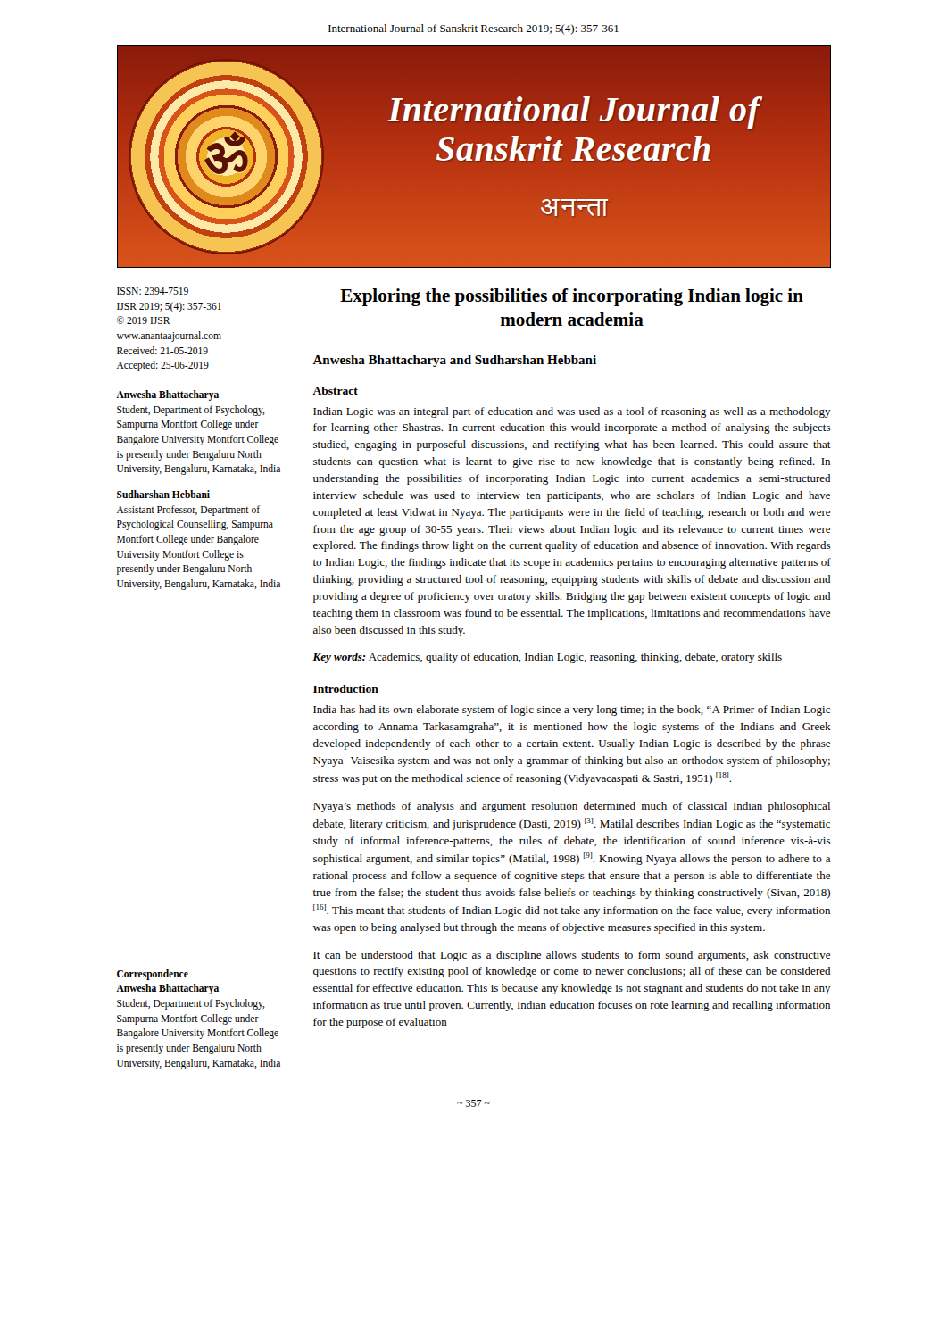International Journal of Sanskrit Research 2019; 5(4): 357-361
International Journal of
Sanskrit Research
अनन्ता
ISSN: 2394-7519
IJSR 2019; 5(4): 357-361
© 2019 IJSR
www.anantaajournal.com
Received: 21-05-2019
Accepted: 25-06-2019
Anwesha Bhattacharya
Student, Department of Psychology, Sampurna Montfort College under Bangalore University Montfort College is presently under Bengaluru North University, Bengaluru, Karnataka, India
Sudharshan Hebbani
Assistant Professor, Department of Psychological Counselling, Sampurna Montfort College under Bangalore University Montfort College is presently under Bengaluru North University, Bengaluru, Karnataka, India
Correspondence
Anwesha Bhattacharya
Student, Department of Psychology, Sampurna Montfort College under Bangalore University Montfort College is presently under Bengaluru North University, Bengaluru, Karnataka, India
Exploring the possibilities of incorporating Indian logic in modern academia
Anwesha Bhattacharya and Sudharshan Hebbani
Abstract
Indian Logic was an integral part of education and was used as a tool of reasoning as well as a methodology for learning other Shastras. In current education this would incorporate a method of analysing the subjects studied, engaging in purposeful discussions, and rectifying what has been learned. This could assure that students can question what is learnt to give rise to new knowledge that is constantly being refined. In understanding the possibilities of incorporating Indian Logic into current academics a semi-structured interview schedule was used to interview ten participants, who are scholars of Indian Logic and have completed at least Vidwat in Nyaya. The participants were in the field of teaching, research or both and were from the age group of 30-55 years. Their views about Indian logic and its relevance to current times were explored. The findings throw light on the current quality of education and absence of innovation. With regards to Indian Logic, the findings indicate that its scope in academics pertains to encouraging alternative patterns of thinking, providing a structured tool of reasoning, equipping students with skills of debate and discussion and providing a degree of proficiency over oratory skills. Bridging the gap between existent concepts of logic and teaching them in classroom was found to be essential. The implications, limitations and recommendations have also been discussed in this study.
Key words: Academics, quality of education, Indian Logic, reasoning, thinking, debate, oratory skills
Introduction
India has had its own elaborate system of logic since a very long time; in the book, “A Primer of Indian Logic according to Annama Tarkasamgraha”, it is mentioned how the logic systems of the Indians and Greek developed independently of each other to a certain extent. Usually Indian Logic is described by the phrase Nyaya- Vaisesika system and was not only a grammar of thinking but also an orthodox system of philosophy; stress was put on the methodical science of reasoning (Vidyavacaspati & Sastri, 1951) [18].
Nyaya’s methods of analysis and argument resolution determined much of classical Indian philosophical debate, literary criticism, and jurisprudence (Dasti, 2019) [3]. Matilal describes Indian Logic as the “systematic study of informal inference-patterns, the rules of debate, the identification of sound inference vis-à-vis sophistical argument, and similar topics” (Matilal, 1998) [9]. Knowing Nyaya allows the person to adhere to a rational process and follow a sequence of cognitive steps that ensure that a person is able to differentiate the true from the false; the student thus avoids false beliefs or teachings by thinking constructively (Sivan, 2018) [16]. This meant that students of Indian Logic did not take any information on the face value, every information was open to being analysed but through the means of objective measures specified in this system.
It can be understood that Logic as a discipline allows students to form sound arguments, ask constructive questions to rectify existing pool of knowledge or come to newer conclusions; all of these can be considered essential for effective education. This is because any knowledge is not stagnant and students do not take in any information as true until proven. Currently, Indian education focuses on rote learning and recalling information for the purpose of evaluation
~ 357 ~